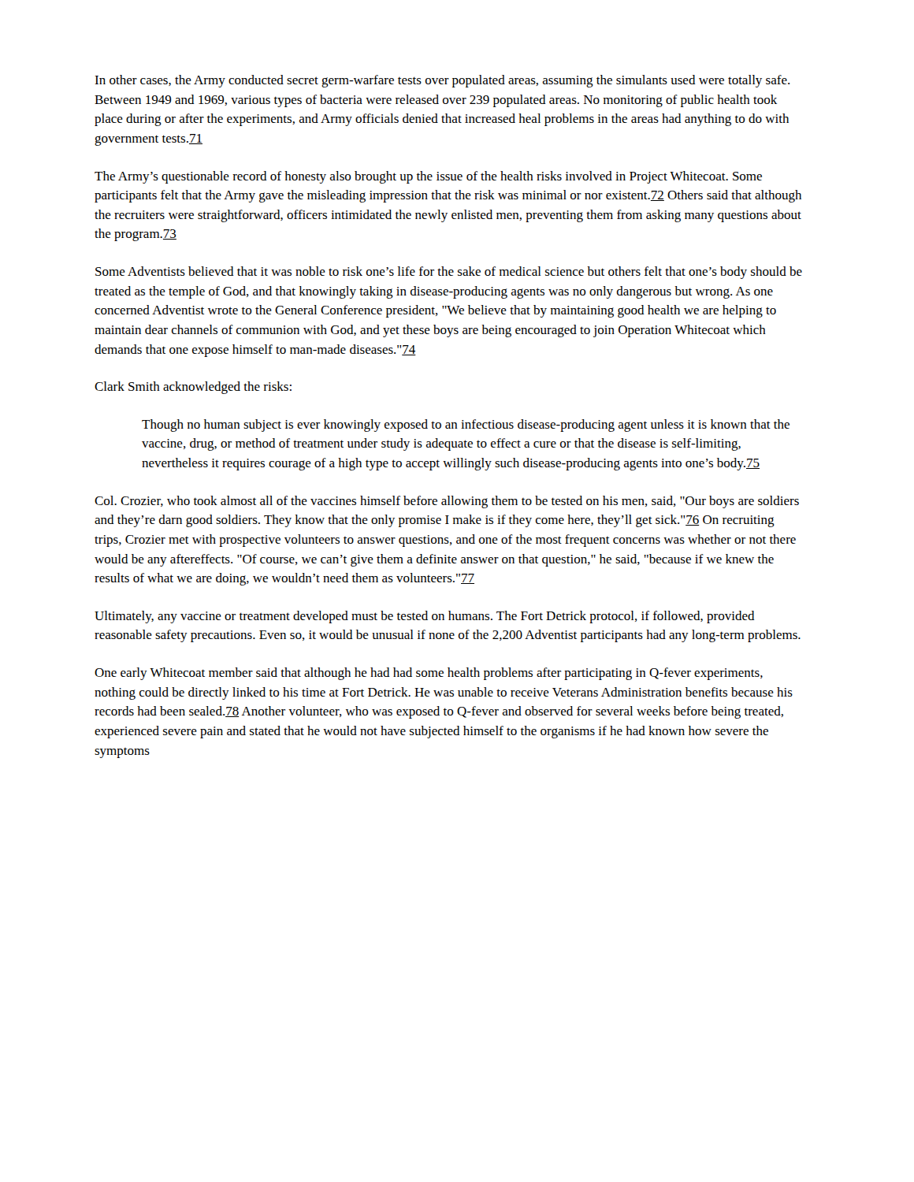In other cases, the Army conducted secret germ-warfare tests over populated areas, assuming the simulants used were totally safe. Between 1949 and 1969, various types of bacteria were released over 239 populated areas. No monitoring of public health took place during or after the experiments, and Army officials denied that increased heal problems in the areas had anything to do with government tests.71
The Army’s questionable record of honesty also brought up the issue of the health risks involved in Project Whitecoat. Some participants felt that the Army gave the misleading impression that the risk was minimal or nor existent.72 Others said that although the recruiters were straightforward, officers intimidated the newly enlisted men, preventing them from asking many questions about the program.73
Some Adventists believed that it was noble to risk one’s life for the sake of medical science but others felt that one’s body should be treated as the temple of God, and that knowingly taking in disease-producing agents was no only dangerous but wrong. As one concerned Adventist wrote to the General Conference president, "We believe that by maintaining good health we are helping to maintain dear channels of communion with God, and yet these boys are being encouraged to join Operation Whitecoat which demands that one expose himself to man-made diseases."74
Clark Smith acknowledged the risks:
Though no human subject is ever knowingly exposed to an infectious disease-producing agent unless it is known that the vaccine, drug, or method of treatment under study is adequate to effect a cure or that the disease is self-limiting, nevertheless it requires courage of a high type to accept willingly such disease-producing agents into one’s body.75
Col. Crozier, who took almost all of the vaccines himself before allowing them to be tested on his men, said, "Our boys are soldiers and they’re darn good soldiers. They know that the only promise I make is if they come here, they’ll get sick."76 On recruiting trips, Crozier met with prospective volunteers to answer questions, and one of the most frequent concerns was whether or not there would be any aftereffects. "Of course, we can’t give them a definite answer on that question," he said, "because if we knew the results of what we are doing, we wouldn’t need them as volunteers."77
Ultimately, any vaccine or treatment developed must be tested on humans. The Fort Detrick protocol, if followed, provided reasonable safety precautions. Even so, it would be unusual if none of the 2,200 Adventist participants had any long-term problems.
One early Whitecoat member said that although he had had some health problems after participating in Q-fever experiments, nothing could be directly linked to his time at Fort Detrick. He was unable to receive Veterans Administration benefits because his records had been sealed.78 Another volunteer, who was exposed to Q-fever and observed for several weeks before being treated, experienced severe pain and stated that he would not have subjected himself to the organisms if he had known how severe the symptoms